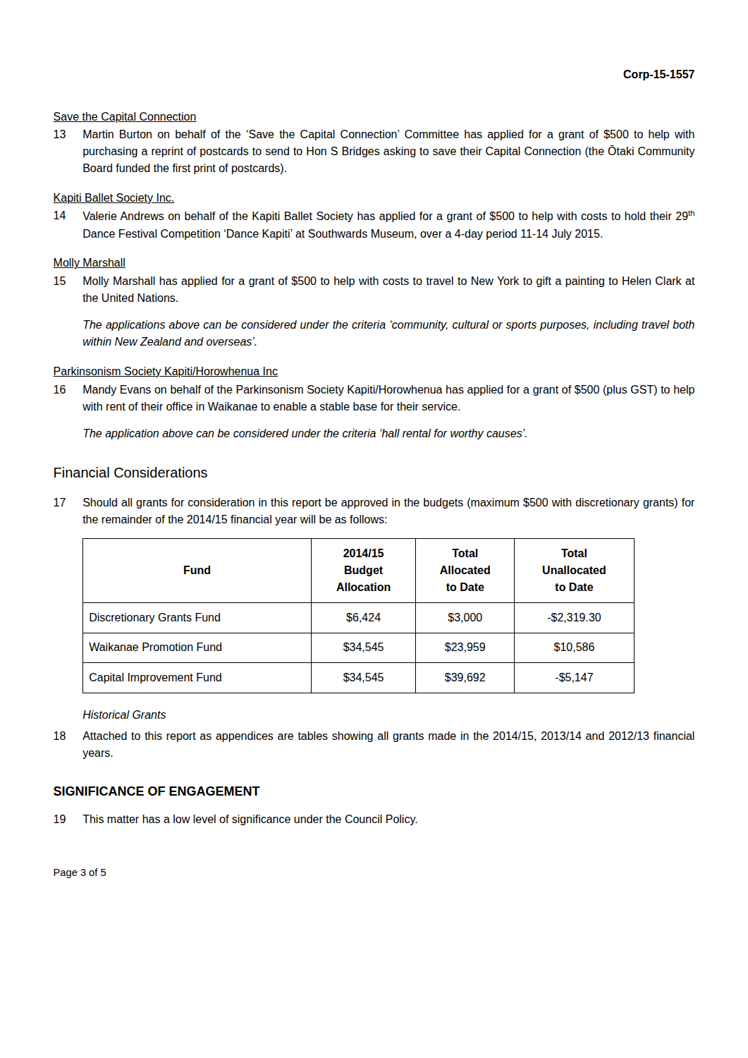Corp-15-1557
Save the Capital Connection
13
Martin Burton on behalf of the ‘Save the Capital Connection’ Committee has applied for a grant of $500 to help with purchasing a reprint of postcards to send to Hon S Bridges asking to save their Capital Connection (the Ōtaki Community Board funded the first print of postcards).
Kapiti Ballet Society Inc.
14
Valerie Andrews on behalf of the Kapiti Ballet Society has applied for a grant of $500 to help with costs to hold their 29th Dance Festival Competition ‘Dance Kapiti’ at Southwards Museum, over a 4-day period 11-14 July 2015.
Molly Marshall
15
Molly Marshall has applied for a grant of $500 to help with costs to travel to New York to gift a painting to Helen Clark at the United Nations.
The applications above can be considered under the criteria ‘community, cultural or sports purposes, including travel both within New Zealand and overseas’.
Parkinsonism Society Kapiti/Horowhenua Inc
16
Mandy Evans on behalf of the Parkinsonism Society Kapiti/Horowhenua has applied for a grant of $500 (plus GST) to help with rent of their office in Waikanae to enable a stable base for their service.
The application above can be considered under the criteria ‘hall rental for worthy causes’.
Financial Considerations
17
Should all grants for consideration in this report be approved in the budgets (maximum $500 with discretionary grants) for the remainder of the 2014/15 financial year will be as follows:
| Fund | 2014/15 Budget Allocation | Total Allocated to Date | Total Unallocated to Date |
| --- | --- | --- | --- |
| Discretionary Grants Fund | $6,424 | $3,000 | -$2,319.30 |
| Waikanae Promotion Fund | $34,545 | $23,959 | $10,586 |
| Capital Improvement Fund | $34,545 | $39,692 | -$5,147 |
Historical Grants
18
Attached to this report as appendices are tables showing all grants made in the 2014/15, 2013/14 and 2012/13 financial years.
SIGNIFICANCE OF ENGAGEMENT
19
This matter has a low level of significance under the Council Policy.
Page 3 of 5